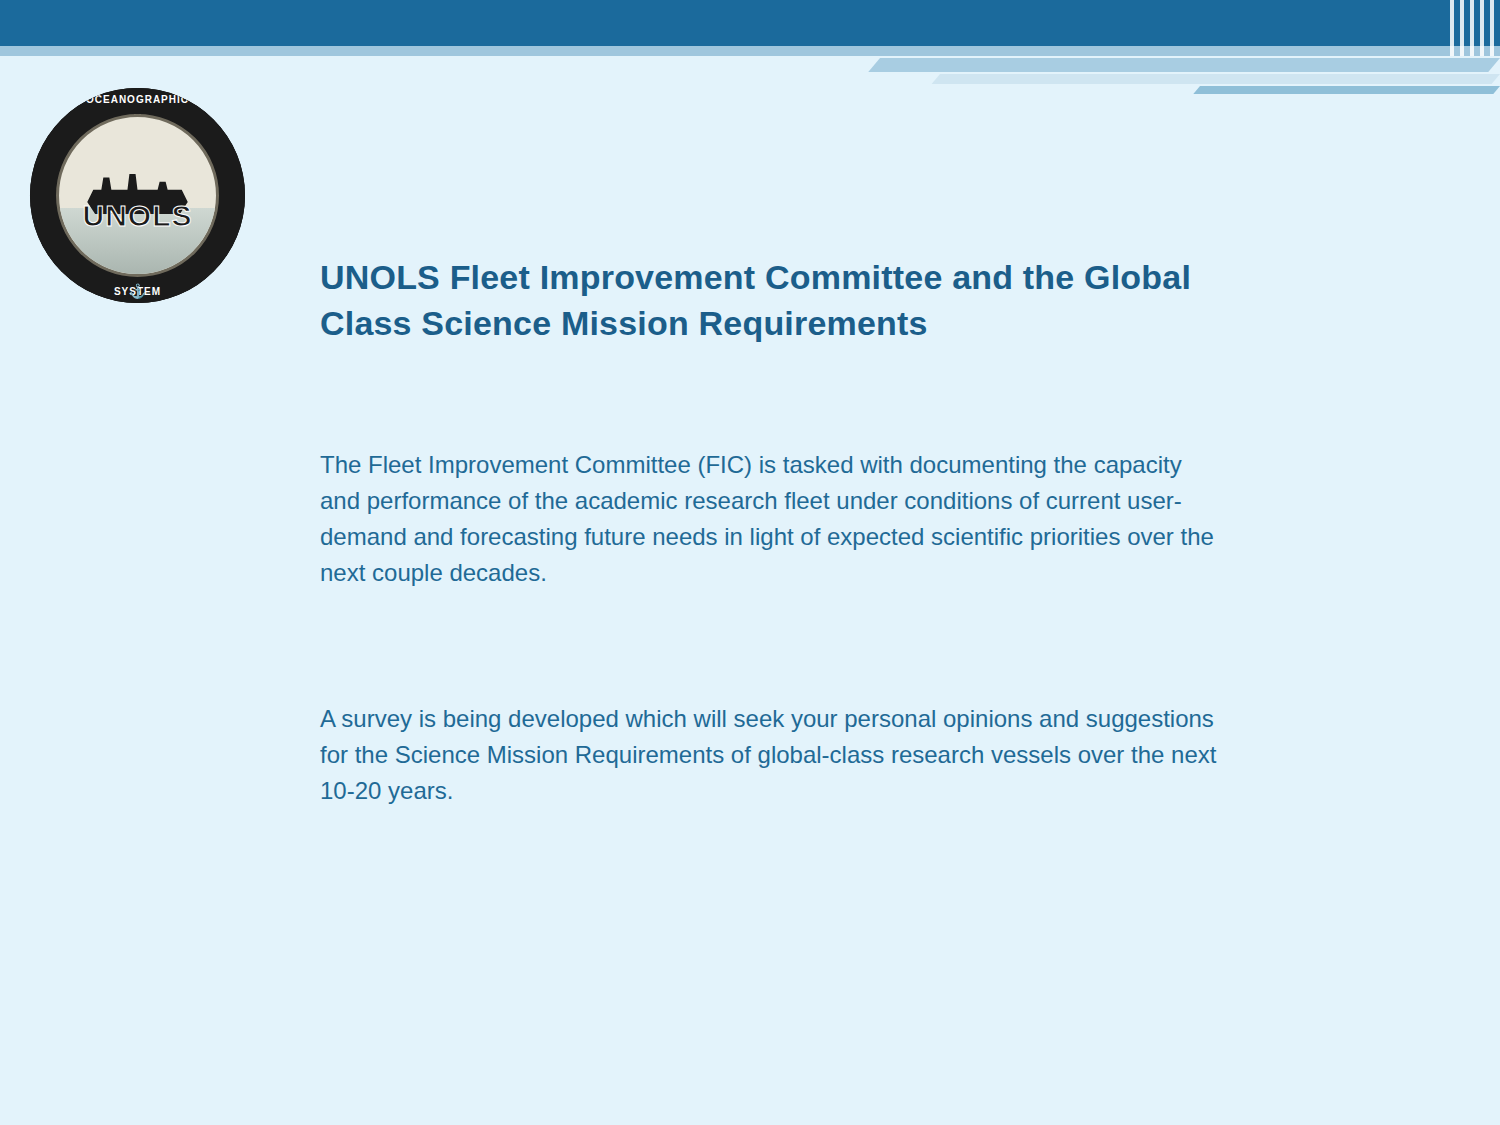OCEANOGRAPHIC UNIVERSITY-NATIONAL LABORATORY SYSTEM ⚓
UNOLS
UNOLS Fleet Improvement Committee and the Global Class Science Mission Requirements
The Fleet Improvement Committee (FIC) is tasked with documenting the capacity and performance of the academic research fleet under conditions of current user-demand and forecasting future needs in light of expected scientific priorities over the next couple decades.
A survey is being developed which will seek your personal opinions and suggestions for the Science Mission Requirements of global-class research vessels over the next 10-20 years.